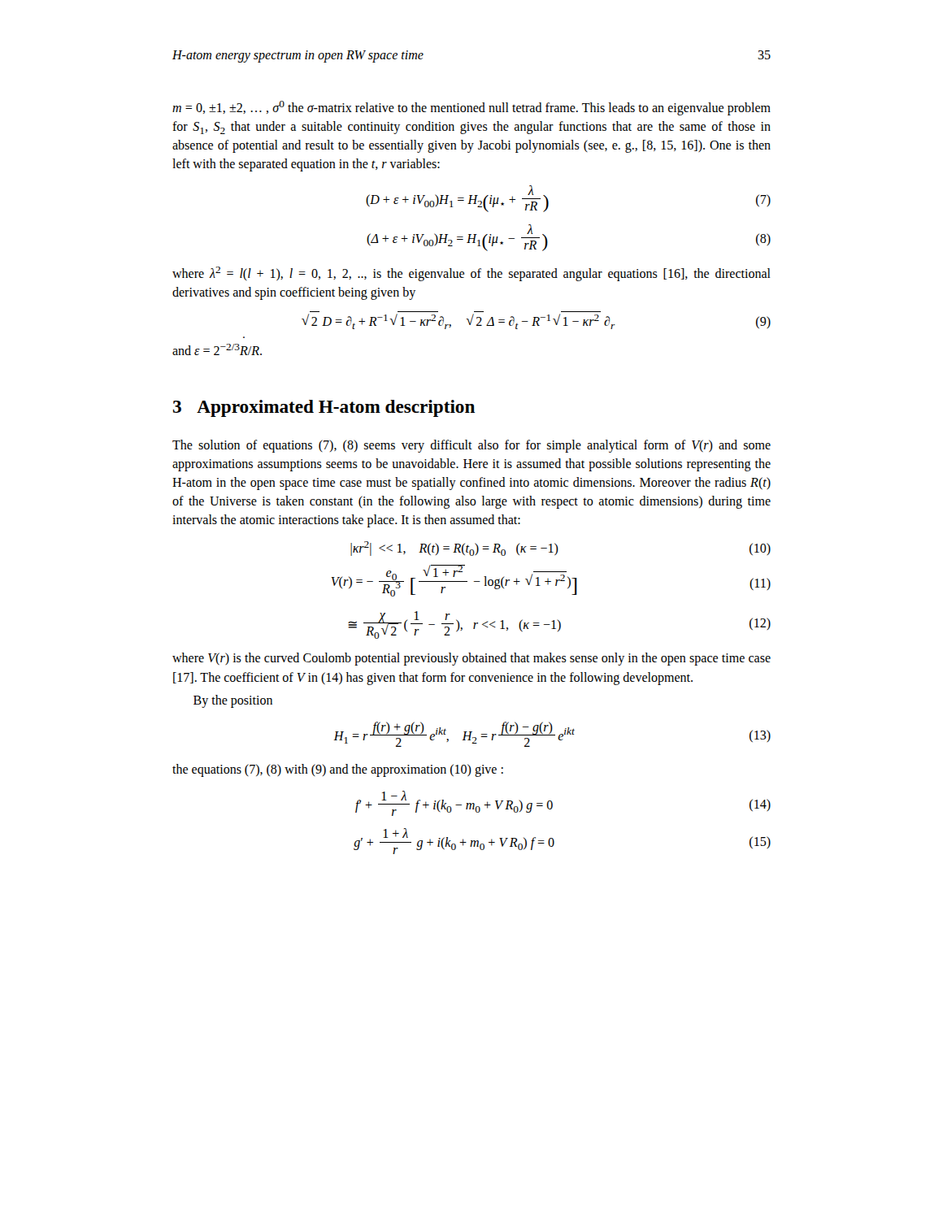H-atom energy spectrum in open RW space time 35
m = 0, ±1, ±2, … , σ0 the σ-matrix relative to the mentioned null tetrad frame. This leads to an eigenvalue problem for S1, S2 that under a suitable continuity condition gives the angular functions that are the same of those in absence of potential and result to be essentially given by Jacobi polynomials (see, e. g., [8, 15, 16]). One is then left with the separated equation in the t, r variables:
(D + ε + iV00)H1 = H2(iμ⋆ + λrR)
(7)
(Δ + ε + iV00)H2 = H1(iμ⋆ − λrR)
(8)
where λ2 = l(l + 1), l = 0, 1, 2, .., is the eigenvalue of the separated angular equations [16], the directional derivatives and spin coefficient being given by
2 D = ∂t + R−11 − κr2∂r, 2 Δ = ∂t − R−11 − κr2 ∂r
(9)
and ε = 2−2/3R/R.
3 Approximated H-atom description
The solution of equations (7), (8) seems very difficult also for for simple analytical form of V(r) and some approximations assumptions seems to be unavoidable. Here it is assumed that possible solutions representing the H-atom in the open space time case must be spatially confined into atomic dimensions. Moreover the radius R(t) of the Universe is taken constant (in the following also large with respect to atomic dimensions) during time intervals the atomic interactions take place. It is then assumed that:
|κr2| << 1, R(t) = R(t0) = R0 (κ = −1)
(10)
V(r) = − e0 R03 [1 + r2 r − log(r + 1 + r2)]
(11)
≅ χR02(1 r − r 2), r << 1, (κ = −1)
(12)
where V(r) is the curved Coulomb potential previously obtained that makes sense only in the open space time case [17]. The coefficient of V in (14) has given that form for convenience in the following development.
By the position
H1 = rf(r) + g(r) 2 eikt, H2 = rf(r) − g(r) 2 eikt
(13)
the equations (7), (8) with (9) and the approximation (10) give :
f′ + 1 − λ r f + i(k0 − m0 + V R0) g = 0
(14)
g′ + 1 + λ r g + i(k0 + m0 + V R0) f = 0
(15)